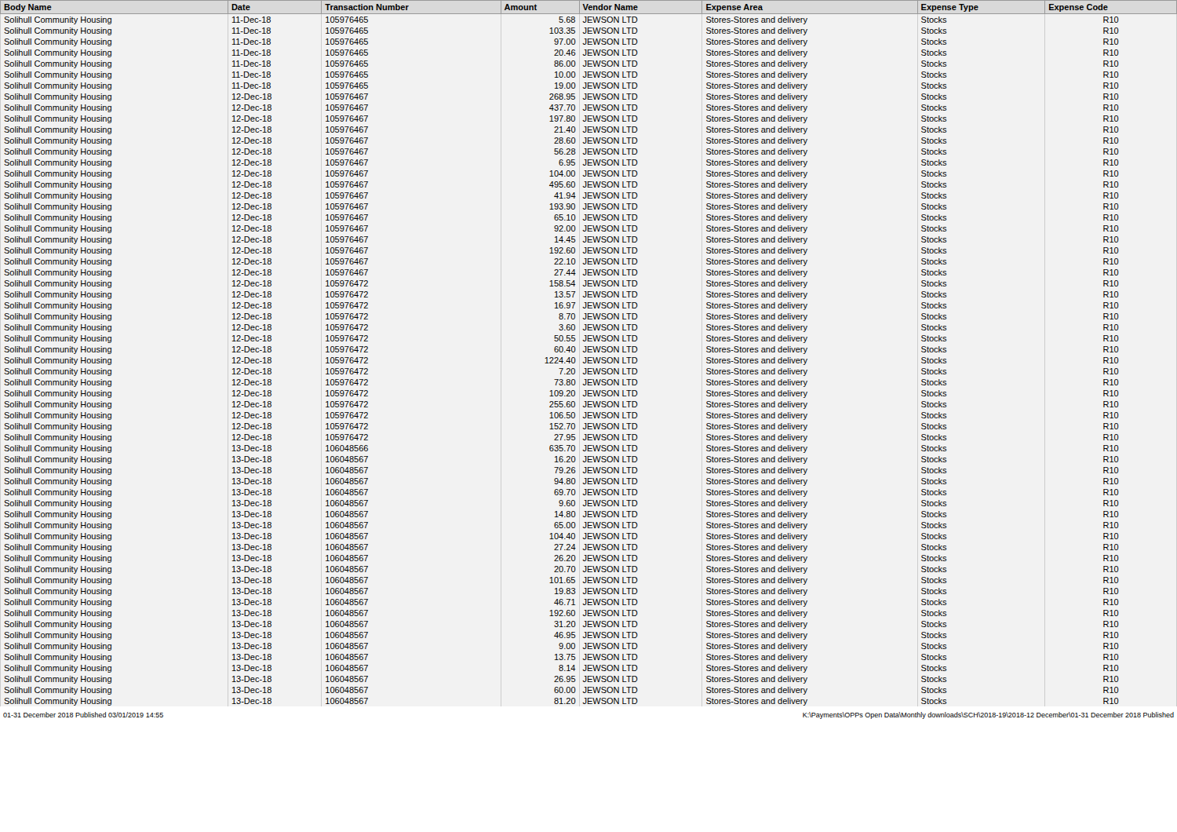| Body Name | Date | Transaction Number | Amount | Vendor Name | Expense Area | Expense Type | Expense Code |
| --- | --- | --- | --- | --- | --- | --- | --- |
| Solihull Community Housing | 11-Dec-18 | 105976465 | 5.68 | JEWSON LTD | Stores-Stores and delivery | Stocks | R10 |
| Solihull Community Housing | 11-Dec-18 | 105976465 | 103.35 | JEWSON LTD | Stores-Stores and delivery | Stocks | R10 |
| Solihull Community Housing | 11-Dec-18 | 105976465 | 97.00 | JEWSON LTD | Stores-Stores and delivery | Stocks | R10 |
| Solihull Community Housing | 11-Dec-18 | 105976465 | 20.46 | JEWSON LTD | Stores-Stores and delivery | Stocks | R10 |
| Solihull Community Housing | 11-Dec-18 | 105976465 | 86.00 | JEWSON LTD | Stores-Stores and delivery | Stocks | R10 |
| Solihull Community Housing | 11-Dec-18 | 105976465 | 10.00 | JEWSON LTD | Stores-Stores and delivery | Stocks | R10 |
| Solihull Community Housing | 11-Dec-18 | 105976465 | 19.00 | JEWSON LTD | Stores-Stores and delivery | Stocks | R10 |
| Solihull Community Housing | 12-Dec-18 | 105976467 | 268.95 | JEWSON LTD | Stores-Stores and delivery | Stocks | R10 |
| Solihull Community Housing | 12-Dec-18 | 105976467 | 437.70 | JEWSON LTD | Stores-Stores and delivery | Stocks | R10 |
| Solihull Community Housing | 12-Dec-18 | 105976467 | 197.80 | JEWSON LTD | Stores-Stores and delivery | Stocks | R10 |
| Solihull Community Housing | 12-Dec-18 | 105976467 | 21.40 | JEWSON LTD | Stores-Stores and delivery | Stocks | R10 |
| Solihull Community Housing | 12-Dec-18 | 105976467 | 28.60 | JEWSON LTD | Stores-Stores and delivery | Stocks | R10 |
| Solihull Community Housing | 12-Dec-18 | 105976467 | 56.28 | JEWSON LTD | Stores-Stores and delivery | Stocks | R10 |
| Solihull Community Housing | 12-Dec-18 | 105976467 | 6.95 | JEWSON LTD | Stores-Stores and delivery | Stocks | R10 |
| Solihull Community Housing | 12-Dec-18 | 105976467 | 104.00 | JEWSON LTD | Stores-Stores and delivery | Stocks | R10 |
| Solihull Community Housing | 12-Dec-18 | 105976467 | 495.60 | JEWSON LTD | Stores-Stores and delivery | Stocks | R10 |
| Solihull Community Housing | 12-Dec-18 | 105976467 | 41.94 | JEWSON LTD | Stores-Stores and delivery | Stocks | R10 |
| Solihull Community Housing | 12-Dec-18 | 105976467 | 193.90 | JEWSON LTD | Stores-Stores and delivery | Stocks | R10 |
| Solihull Community Housing | 12-Dec-18 | 105976467 | 65.10 | JEWSON LTD | Stores-Stores and delivery | Stocks | R10 |
| Solihull Community Housing | 12-Dec-18 | 105976467 | 92.00 | JEWSON LTD | Stores-Stores and delivery | Stocks | R10 |
| Solihull Community Housing | 12-Dec-18 | 105976467 | 14.45 | JEWSON LTD | Stores-Stores and delivery | Stocks | R10 |
| Solihull Community Housing | 12-Dec-18 | 105976467 | 192.60 | JEWSON LTD | Stores-Stores and delivery | Stocks | R10 |
| Solihull Community Housing | 12-Dec-18 | 105976467 | 22.10 | JEWSON LTD | Stores-Stores and delivery | Stocks | R10 |
| Solihull Community Housing | 12-Dec-18 | 105976467 | 27.44 | JEWSON LTD | Stores-Stores and delivery | Stocks | R10 |
| Solihull Community Housing | 12-Dec-18 | 105976472 | 158.54 | JEWSON LTD | Stores-Stores and delivery | Stocks | R10 |
| Solihull Community Housing | 12-Dec-18 | 105976472 | 13.57 | JEWSON LTD | Stores-Stores and delivery | Stocks | R10 |
| Solihull Community Housing | 12-Dec-18 | 105976472 | 16.97 | JEWSON LTD | Stores-Stores and delivery | Stocks | R10 |
| Solihull Community Housing | 12-Dec-18 | 105976472 | 8.70 | JEWSON LTD | Stores-Stores and delivery | Stocks | R10 |
| Solihull Community Housing | 12-Dec-18 | 105976472 | 3.60 | JEWSON LTD | Stores-Stores and delivery | Stocks | R10 |
| Solihull Community Housing | 12-Dec-18 | 105976472 | 50.55 | JEWSON LTD | Stores-Stores and delivery | Stocks | R10 |
| Solihull Community Housing | 12-Dec-18 | 105976472 | 60.40 | JEWSON LTD | Stores-Stores and delivery | Stocks | R10 |
| Solihull Community Housing | 12-Dec-18 | 105976472 | 1224.40 | JEWSON LTD | Stores-Stores and delivery | Stocks | R10 |
| Solihull Community Housing | 12-Dec-18 | 105976472 | 7.20 | JEWSON LTD | Stores-Stores and delivery | Stocks | R10 |
| Solihull Community Housing | 12-Dec-18 | 105976472 | 73.80 | JEWSON LTD | Stores-Stores and delivery | Stocks | R10 |
| Solihull Community Housing | 12-Dec-18 | 105976472 | 109.20 | JEWSON LTD | Stores-Stores and delivery | Stocks | R10 |
| Solihull Community Housing | 12-Dec-18 | 105976472 | 255.60 | JEWSON LTD | Stores-Stores and delivery | Stocks | R10 |
| Solihull Community Housing | 12-Dec-18 | 105976472 | 106.50 | JEWSON LTD | Stores-Stores and delivery | Stocks | R10 |
| Solihull Community Housing | 12-Dec-18 | 105976472 | 152.70 | JEWSON LTD | Stores-Stores and delivery | Stocks | R10 |
| Solihull Community Housing | 12-Dec-18 | 105976472 | 27.95 | JEWSON LTD | Stores-Stores and delivery | Stocks | R10 |
| Solihull Community Housing | 13-Dec-18 | 106048566 | 635.70 | JEWSON LTD | Stores-Stores and delivery | Stocks | R10 |
| Solihull Community Housing | 13-Dec-18 | 106048567 | 16.20 | JEWSON LTD | Stores-Stores and delivery | Stocks | R10 |
| Solihull Community Housing | 13-Dec-18 | 106048567 | 79.26 | JEWSON LTD | Stores-Stores and delivery | Stocks | R10 |
| Solihull Community Housing | 13-Dec-18 | 106048567 | 94.80 | JEWSON LTD | Stores-Stores and delivery | Stocks | R10 |
| Solihull Community Housing | 13-Dec-18 | 106048567 | 69.70 | JEWSON LTD | Stores-Stores and delivery | Stocks | R10 |
| Solihull Community Housing | 13-Dec-18 | 106048567 | 9.60 | JEWSON LTD | Stores-Stores and delivery | Stocks | R10 |
| Solihull Community Housing | 13-Dec-18 | 106048567 | 14.80 | JEWSON LTD | Stores-Stores and delivery | Stocks | R10 |
| Solihull Community Housing | 13-Dec-18 | 106048567 | 65.00 | JEWSON LTD | Stores-Stores and delivery | Stocks | R10 |
| Solihull Community Housing | 13-Dec-18 | 106048567 | 104.40 | JEWSON LTD | Stores-Stores and delivery | Stocks | R10 |
| Solihull Community Housing | 13-Dec-18 | 106048567 | 27.24 | JEWSON LTD | Stores-Stores and delivery | Stocks | R10 |
| Solihull Community Housing | 13-Dec-18 | 106048567 | 26.20 | JEWSON LTD | Stores-Stores and delivery | Stocks | R10 |
| Solihull Community Housing | 13-Dec-18 | 106048567 | 20.70 | JEWSON LTD | Stores-Stores and delivery | Stocks | R10 |
| Solihull Community Housing | 13-Dec-18 | 106048567 | 101.65 | JEWSON LTD | Stores-Stores and delivery | Stocks | R10 |
| Solihull Community Housing | 13-Dec-18 | 106048567 | 19.83 | JEWSON LTD | Stores-Stores and delivery | Stocks | R10 |
| Solihull Community Housing | 13-Dec-18 | 106048567 | 46.71 | JEWSON LTD | Stores-Stores and delivery | Stocks | R10 |
| Solihull Community Housing | 13-Dec-18 | 106048567 | 192.60 | JEWSON LTD | Stores-Stores and delivery | Stocks | R10 |
| Solihull Community Housing | 13-Dec-18 | 106048567 | 31.20 | JEWSON LTD | Stores-Stores and delivery | Stocks | R10 |
| Solihull Community Housing | 13-Dec-18 | 106048567 | 46.95 | JEWSON LTD | Stores-Stores and delivery | Stocks | R10 |
| Solihull Community Housing | 13-Dec-18 | 106048567 | 9.00 | JEWSON LTD | Stores-Stores and delivery | Stocks | R10 |
| Solihull Community Housing | 13-Dec-18 | 106048567 | 13.75 | JEWSON LTD | Stores-Stores and delivery | Stocks | R10 |
| Solihull Community Housing | 13-Dec-18 | 106048567 | 8.14 | JEWSON LTD | Stores-Stores and delivery | Stocks | R10 |
| Solihull Community Housing | 13-Dec-18 | 106048567 | 26.95 | JEWSON LTD | Stores-Stores and delivery | Stocks | R10 |
| Solihull Community Housing | 13-Dec-18 | 106048567 | 60.00 | JEWSON LTD | Stores-Stores and delivery | Stocks | R10 |
| Solihull Community Housing | 13-Dec-18 | 106048567 | 81.20 | JEWSON LTD | Stores-Stores and delivery | Stocks | R10 |
01-31 December 2018 Published 03/01/2019 14:55 K:\Payments\OPPs Open Data\Monthly downloads\SCH\2018-19\2018-12 December\01-31 December 2018 Published